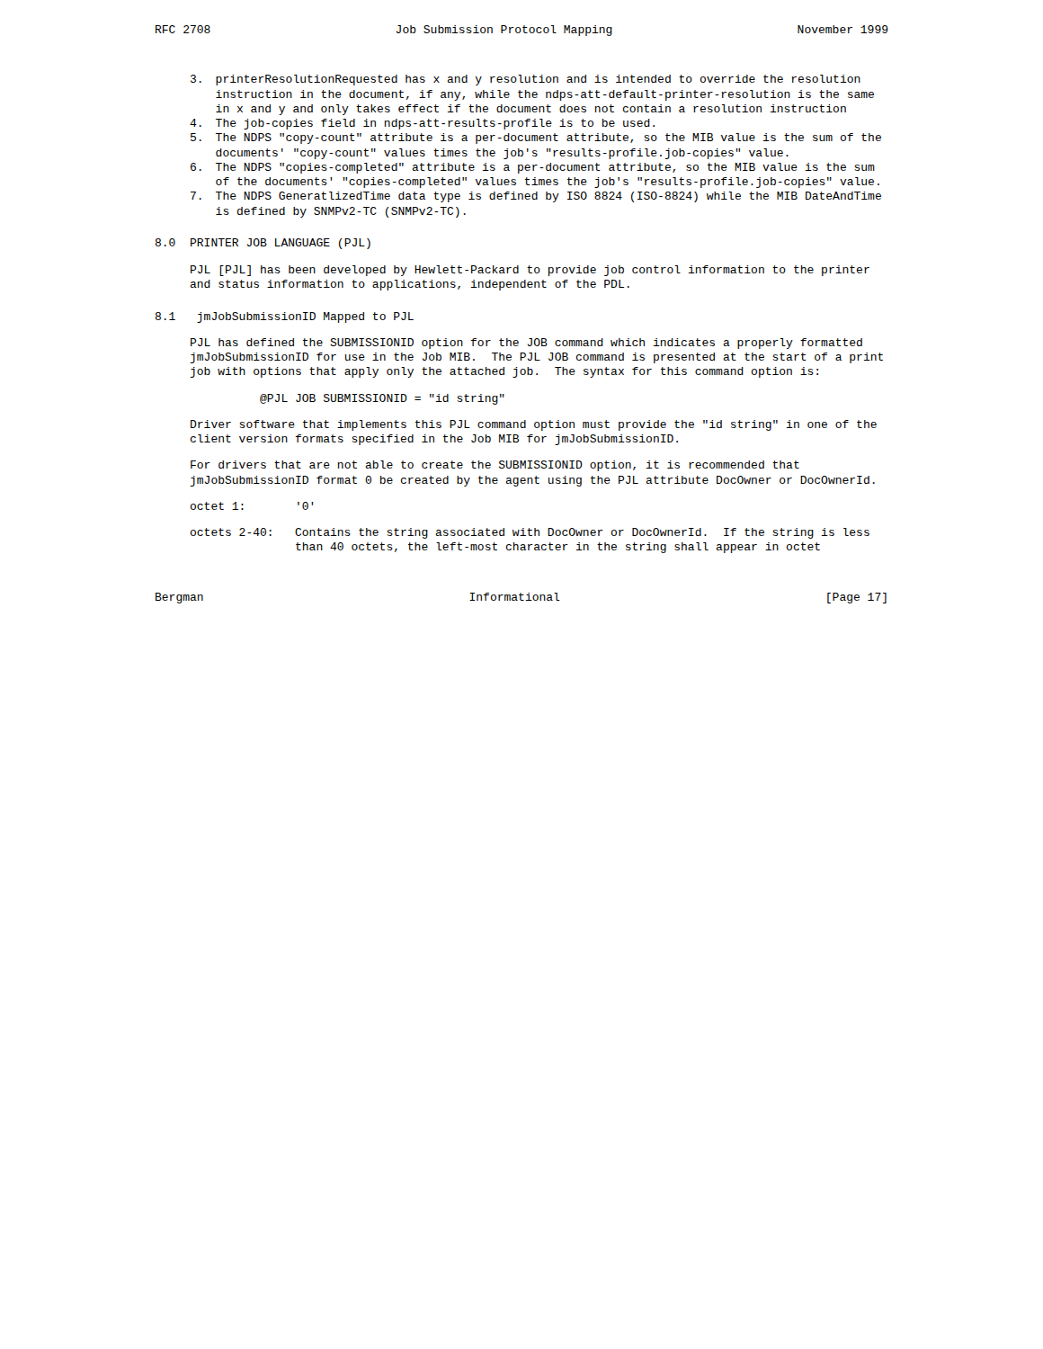RFC 2708 Job Submission Protocol Mapping November 1999
3. printerResolutionRequested has x and y resolution and is intended to override the resolution instruction in the document, if any, while the ndps-att-default-printer-resolution is the same in x and y and only takes effect if the document does not contain a resolution instruction
4. The job-copies field in ndps-att-results-profile is to be used.
5. The NDPS "copy-count" attribute is a per-document attribute, so the MIB value is the sum of the documents' "copy-count" values times the job's "results-profile.job-copies" value.
6. The NDPS "copies-completed" attribute is a per-document attribute, so the MIB value is the sum of the documents' "copies-completed" values times the job's "results-profile.job-copies" value.
7. The NDPS GeneratlizedTime data type is defined by ISO 8824 (ISO-8824) while the MIB DateAndTime is defined by SNMPv2-TC (SNMPv2-TC).
8.0 PRINTER JOB LANGUAGE (PJL)
PJL [PJL] has been developed by Hewlett-Packard to provide job control information to the printer and status information to applications, independent of the PDL.
8.1 jmJobSubmissionID Mapped to PJL
PJL has defined the SUBMISSIONID option for the JOB command which indicates a properly formatted jmJobSubmissionID for use in the Job MIB. The PJL JOB command is presented at the start of a print job with options that apply only the attached job. The syntax for this command option is:
@PJL JOB SUBMISSIONID = "id string"
Driver software that implements this PJL command option must provide the "id string" in one of the client version formats specified in the Job MIB for jmJobSubmissionID.
For drivers that are not able to create the SUBMISSIONID option, it is recommended that jmJobSubmissionID format 0 be created by the agent using the PJL attribute DocOwner or DocOwnerId.
octet 1: '0'
octets 2-40: Contains the string associated with DocOwner or DocOwnerId. If the string is less than 40 octets, the left-most character in the string shall appear in octet
Bergman Informational [Page 17]